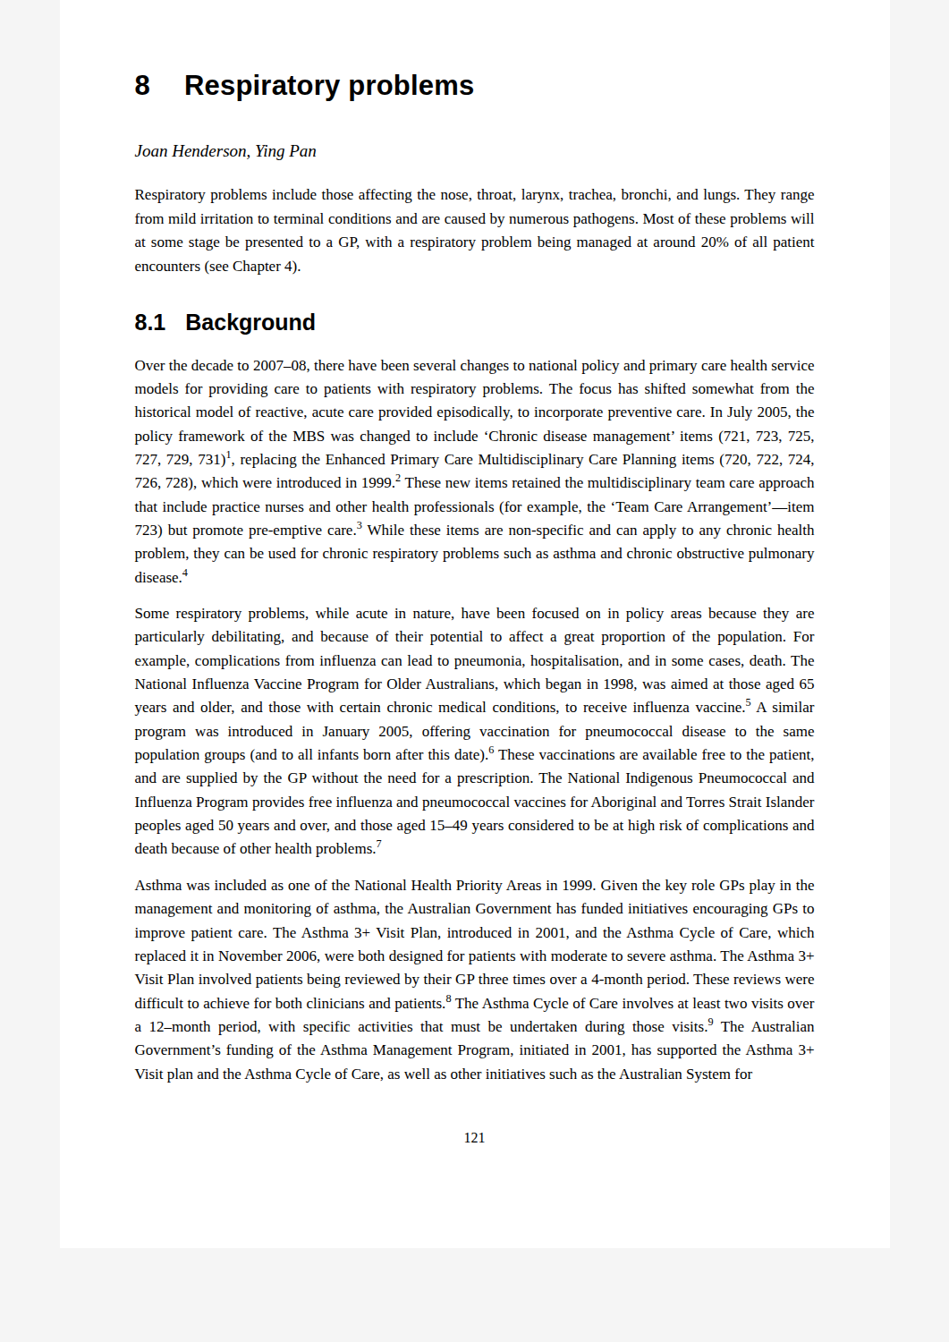8 Respiratory problems
Joan Henderson, Ying Pan
Respiratory problems include those affecting the nose, throat, larynx, trachea, bronchi, and lungs. They range from mild irritation to terminal conditions and are caused by numerous pathogens. Most of these problems will at some stage be presented to a GP, with a respiratory problem being managed at around 20% of all patient encounters (see Chapter 4).
8.1 Background
Over the decade to 2007–08, there have been several changes to national policy and primary care health service models for providing care to patients with respiratory problems. The focus has shifted somewhat from the historical model of reactive, acute care provided episodically, to incorporate preventive care. In July 2005, the policy framework of the MBS was changed to include ‘Chronic disease management’ items (721, 723, 725, 727, 729, 731)1, replacing the Enhanced Primary Care Multidisciplinary Care Planning items (720, 722, 724, 726, 728), which were introduced in 1999.2 These new items retained the multidisciplinary team care approach that include practice nurses and other health professionals (for example, the ‘Team Care Arrangement’—item 723) but promote pre-emptive care.3 While these items are non-specific and can apply to any chronic health problem, they can be used for chronic respiratory problems such as asthma and chronic obstructive pulmonary disease.4
Some respiratory problems, while acute in nature, have been focused on in policy areas because they are particularly debilitating, and because of their potential to affect a great proportion of the population. For example, complications from influenza can lead to pneumonia, hospitalisation, and in some cases, death. The National Influenza Vaccine Program for Older Australians, which began in 1998, was aimed at those aged 65 years and older, and those with certain chronic medical conditions, to receive influenza vaccine.5 A similar program was introduced in January 2005, offering vaccination for pneumococcal disease to the same population groups (and to all infants born after this date).6 These vaccinations are available free to the patient, and are supplied by the GP without the need for a prescription. The National Indigenous Pneumococcal and Influenza Program provides free influenza and pneumococcal vaccines for Aboriginal and Torres Strait Islander peoples aged 50 years and over, and those aged 15–49 years considered to be at high risk of complications and death because of other health problems.7
Asthma was included as one of the National Health Priority Areas in 1999. Given the key role GPs play in the management and monitoring of asthma, the Australian Government has funded initiatives encouraging GPs to improve patient care. The Asthma 3+ Visit Plan, introduced in 2001, and the Asthma Cycle of Care, which replaced it in November 2006, were both designed for patients with moderate to severe asthma. The Asthma 3+ Visit Plan involved patients being reviewed by their GP three times over a 4-month period. These reviews were difficult to achieve for both clinicians and patients.8 The Asthma Cycle of Care involves at least two visits over a 12–month period, with specific activities that must be undertaken during those visits.9 The Australian Government’s funding of the Asthma Management Program, initiated in 2001, has supported the Asthma 3+ Visit plan and the Asthma Cycle of Care, as well as other initiatives such as the Australian System for
121